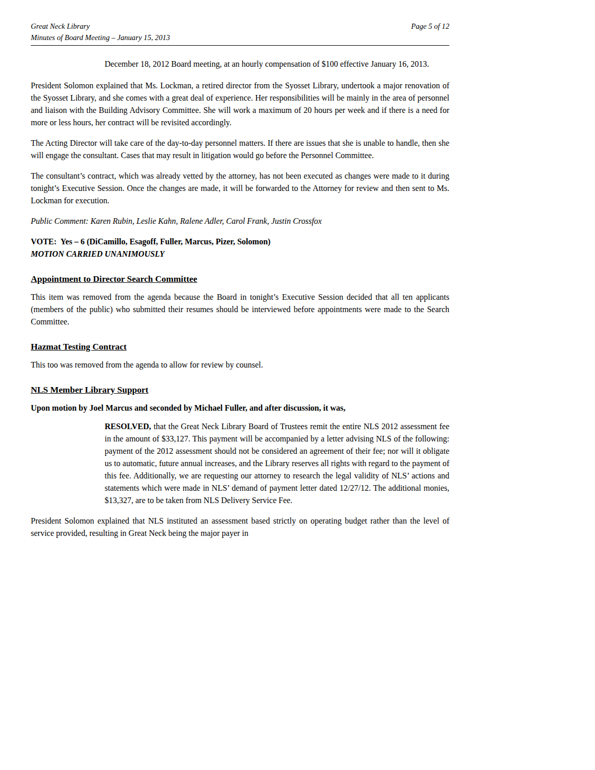Great Neck Library
Minutes of Board Meeting – January 15, 2013
Page 5 of 12
December 18, 2012 Board meeting, at an hourly compensation of $100 effective January 16, 2013.
President Solomon explained that Ms. Lockman, a retired director from the Syosset Library, undertook a major renovation of the Syosset Library, and she comes with a great deal of experience. Her responsibilities will be mainly in the area of personnel and liaison with the Building Advisory Committee. She will work a maximum of 20 hours per week and if there is a need for more or less hours, her contract will be revisited accordingly.
The Acting Director will take care of the day-to-day personnel matters. If there are issues that she is unable to handle, then she will engage the consultant. Cases that may result in litigation would go before the Personnel Committee.
The consultant’s contract, which was already vetted by the attorney, has not been executed as changes were made to it during tonight’s Executive Session. Once the changes are made, it will be forwarded to the Attorney for review and then sent to Ms. Lockman for execution.
Public Comment: Karen Rubin, Leslie Kahn, Ralene Adler, Carol Frank, Justin Crossfox
VOTE: Yes – 6 (DiCamillo, Esagoff, Fuller, Marcus, Pizer, Solomon)
MOTION CARRIED UNANIMOUSLY
Appointment to Director Search Committee
This item was removed from the agenda because the Board in tonight’s Executive Session decided that all ten applicants (members of the public) who submitted their resumes should be interviewed before appointments were made to the Search Committee.
Hazmat Testing Contract
This too was removed from the agenda to allow for review by counsel.
NLS Member Library Support
Upon motion by Joel Marcus and seconded by Michael Fuller, and after discussion, it was,
RESOLVED, that the Great Neck Library Board of Trustees remit the entire NLS 2012 assessment fee in the amount of $33,127. This payment will be accompanied by a letter advising NLS of the following: payment of the 2012 assessment should not be considered an agreement of their fee; nor will it obligate us to automatic, future annual increases, and the Library reserves all rights with regard to the payment of this fee. Additionally, we are requesting our attorney to research the legal validity of NLS’ actions and statements which were made in NLS’ demand of payment letter dated 12/27/12. The additional monies, $13,327, are to be taken from NLS Delivery Service Fee.
President Solomon explained that NLS instituted an assessment based strictly on operating budget rather than the level of service provided, resulting in Great Neck being the major payer in